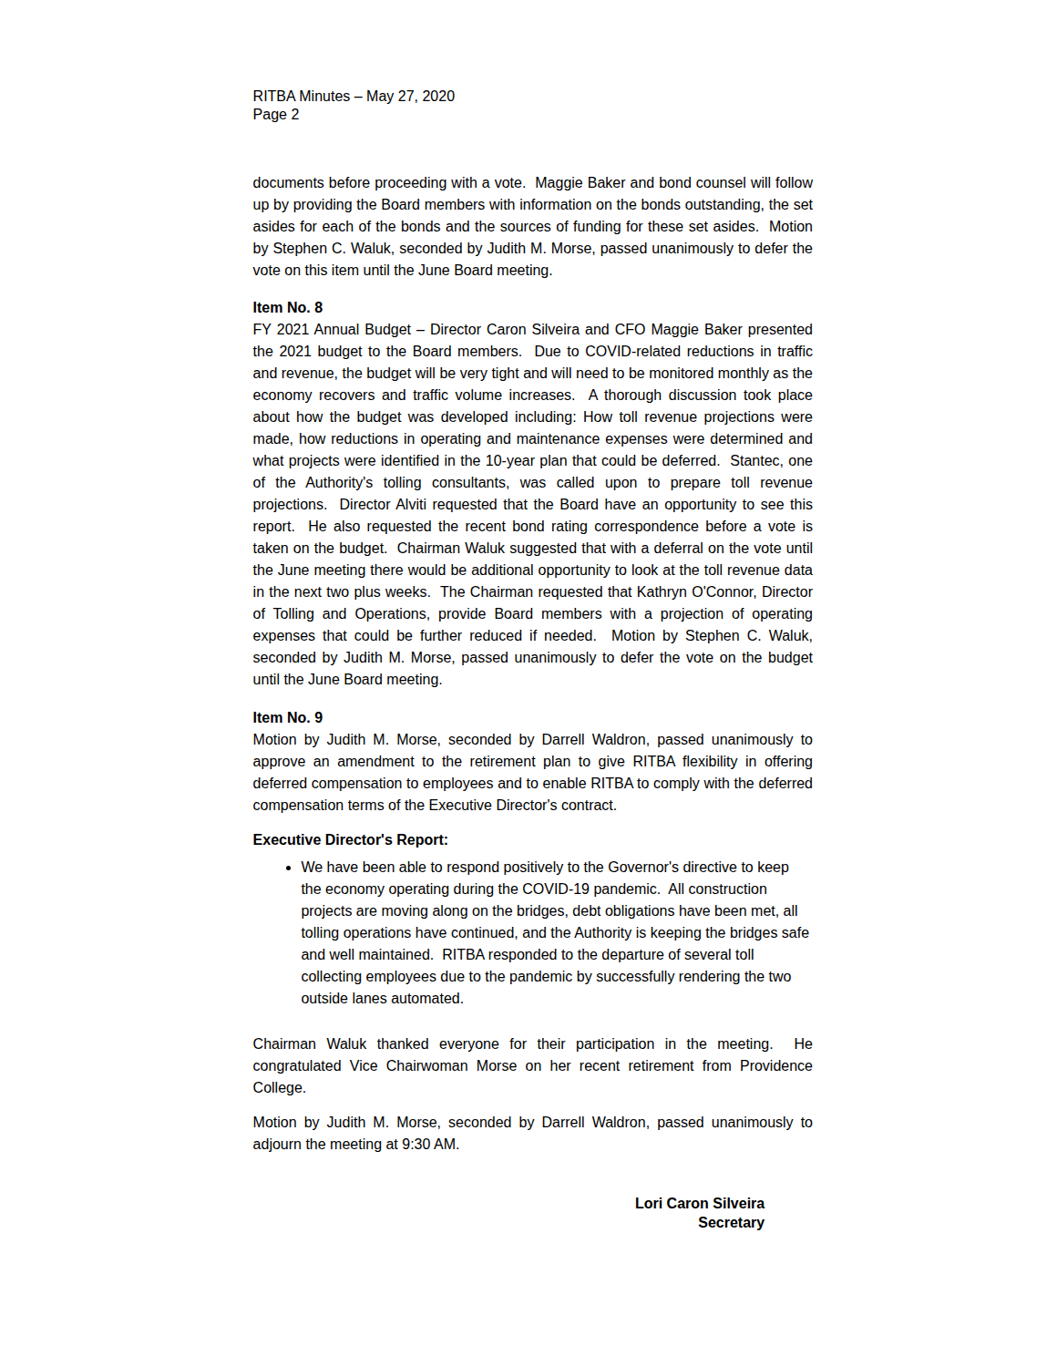RITBA Minutes – May 27, 2020
Page 2
documents before proceeding with a vote. Maggie Baker and bond counsel will follow up by providing the Board members with information on the bonds outstanding, the set asides for each of the bonds and the sources of funding for these set asides. Motion by Stephen C. Waluk, seconded by Judith M. Morse, passed unanimously to defer the vote on this item until the June Board meeting.
Item No. 8
FY 2021 Annual Budget – Director Caron Silveira and CFO Maggie Baker presented the 2021 budget to the Board members. Due to COVID-related reductions in traffic and revenue, the budget will be very tight and will need to be monitored monthly as the economy recovers and traffic volume increases. A thorough discussion took place about how the budget was developed including: How toll revenue projections were made, how reductions in operating and maintenance expenses were determined and what projects were identified in the 10-year plan that could be deferred. Stantec, one of the Authority's tolling consultants, was called upon to prepare toll revenue projections. Director Alviti requested that the Board have an opportunity to see this report. He also requested the recent bond rating correspondence before a vote is taken on the budget. Chairman Waluk suggested that with a deferral on the vote until the June meeting there would be additional opportunity to look at the toll revenue data in the next two plus weeks. The Chairman requested that Kathryn O'Connor, Director of Tolling and Operations, provide Board members with a projection of operating expenses that could be further reduced if needed. Motion by Stephen C. Waluk, seconded by Judith M. Morse, passed unanimously to defer the vote on the budget until the June Board meeting.
Item No. 9
Motion by Judith M. Morse, seconded by Darrell Waldron, passed unanimously to approve an amendment to the retirement plan to give RITBA flexibility in offering deferred compensation to employees and to enable RITBA to comply with the deferred compensation terms of the Executive Director's contract.
Executive Director's Report:
We have been able to respond positively to the Governor's directive to keep the economy operating during the COVID-19 pandemic. All construction projects are moving along on the bridges, debt obligations have been met, all tolling operations have continued, and the Authority is keeping the bridges safe and well maintained. RITBA responded to the departure of several toll collecting employees due to the pandemic by successfully rendering the two outside lanes automated.
Chairman Waluk thanked everyone for their participation in the meeting. He congratulated Vice Chairwoman Morse on her recent retirement from Providence College.
Motion by Judith M. Morse, seconded by Darrell Waldron, passed unanimously to adjourn the meeting at 9:30 AM.
Lori Caron Silveira Secretary